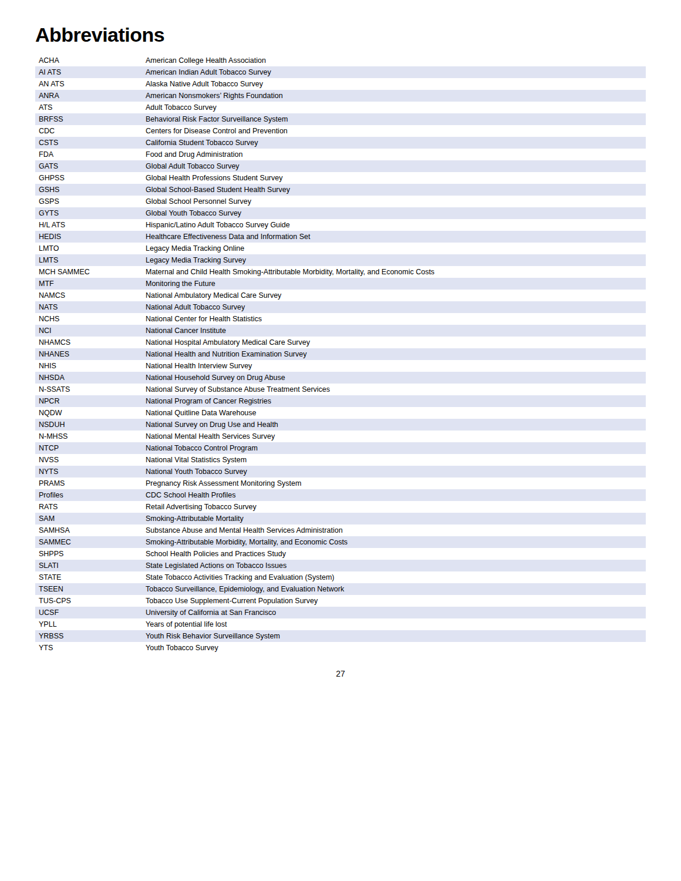Abbreviations
| ACHA | American College Health Association |
| AI ATS | American Indian Adult Tobacco Survey |
| AN ATS | Alaska Native Adult Tobacco Survey |
| ANRA | American Nonsmokers’ Rights Foundation |
| ATS | Adult Tobacco Survey |
| BRFSS | Behavioral Risk Factor Surveillance System |
| CDC | Centers for Disease Control and Prevention |
| CSTS | California Student Tobacco Survey |
| FDA | Food and Drug Administration |
| GATS | Global Adult Tobacco Survey |
| GHPSS | Global Health Professions Student Survey |
| GSHS | Global School-Based Student Health Survey |
| GSPS | Global School Personnel Survey |
| GYTS | Global Youth Tobacco Survey |
| H/L ATS | Hispanic/Latino Adult Tobacco Survey Guide |
| HEDIS | Healthcare Effectiveness Data and Information Set |
| LMTO | Legacy Media Tracking Online |
| LMTS | Legacy Media Tracking Survey |
| MCH SAMMEC | Maternal and Child Health Smoking-Attributable Morbidity, Mortality, and Economic Costs |
| MTF | Monitoring the Future |
| NAMCS | National Ambulatory Medical Care Survey |
| NATS | National Adult Tobacco Survey |
| NCHS | National Center for Health Statistics |
| NCI | National Cancer Institute |
| NHAMCS | National Hospital Ambulatory Medical Care Survey |
| NHANES | National Health and Nutrition Examination Survey |
| NHIS | National Health Interview Survey |
| NHSDA | National Household Survey on Drug Abuse |
| N-SSATS | National Survey of Substance Abuse Treatment Services |
| NPCR | National Program of Cancer Registries |
| NQDW | National Quitline Data Warehouse |
| NSDUH | National Survey on Drug Use and Health |
| N-MHSS | National Mental Health Services Survey |
| NTCP | National Tobacco Control Program |
| NVSS | National Vital Statistics System |
| NYTS | National Youth Tobacco Survey |
| PRAMS | Pregnancy Risk Assessment Monitoring System |
| Profiles | CDC School Health Profiles |
| RATS | Retail Advertising Tobacco Survey |
| SAM | Smoking-Attributable Mortality |
| SAMHSA | Substance Abuse and Mental Health Services Administration |
| SAMMEC | Smoking-Attributable Morbidity, Mortality, and Economic Costs |
| SHPPS | School Health Policies and Practices Study |
| SLATI | State Legislated Actions on Tobacco Issues |
| STATE | State Tobacco Activities Tracking and Evaluation (System) |
| TSEEN | Tobacco Surveillance, Epidemiology, and Evaluation Network |
| TUS-CPS | Tobacco Use Supplement-Current Population Survey |
| UCSF | University of California at San Francisco |
| YPLL | Years of potential life lost |
| YRBSS | Youth Risk Behavior Surveillance System |
| YTS | Youth Tobacco Survey |
27